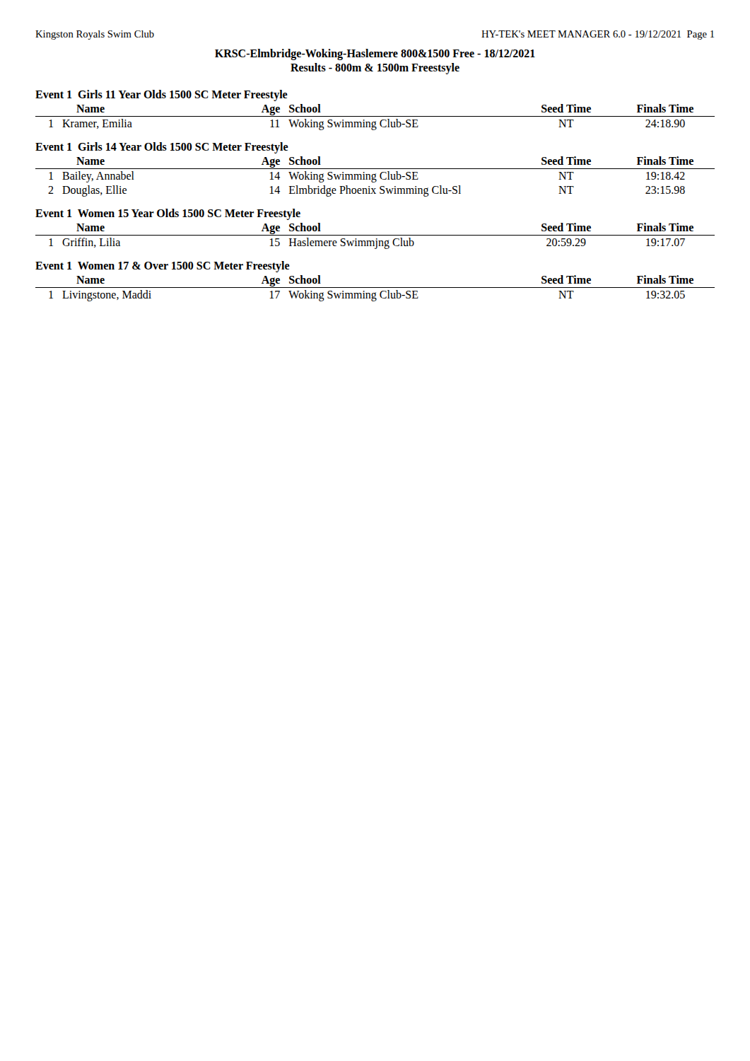Kingston Royals Swim Club HY-TEK's MEET MANAGER 6.0 - 19/12/2021 Page 1
KRSC-Elmbridge-Woking-Haslemere 800&1500 Free - 18/12/2021
Results - 800m & 1500m Freestsyle
Event 1 Girls 11 Year Olds 1500 SC Meter Freestyle
| | Name | Age | School | Seed Time | Finals Time |
| --- | --- | --- | --- | --- | --- |
| 1 | Kramer, Emilia | 11 | Woking Swimming Club-SE | NT | 24:18.90 |
Event 1 Girls 14 Year Olds 1500 SC Meter Freestyle
| | Name | Age | School | Seed Time | Finals Time |
| --- | --- | --- | --- | --- | --- |
| 1 | Bailey, Annabel | 14 | Woking Swimming Club-SE | NT | 19:18.42 |
| 2 | Douglas, Ellie | 14 | Elmbridge Phoenix Swimming Clu-Sl | NT | 23:15.98 |
Event 1 Women 15 Year Olds 1500 SC Meter Freestyle
| | Name | Age | School | Seed Time | Finals Time |
| --- | --- | --- | --- | --- | --- |
| 1 | Griffin, Lilia | 15 | Haslemere Swimmjng Club | 20:59.29 | 19:17.07 |
Event 1 Women 17 & Over 1500 SC Meter Freestyle
| | Name | Age | School | Seed Time | Finals Time |
| --- | --- | --- | --- | --- | --- |
| 1 | Livingstone, Maddi | 17 | Woking Swimming Club-SE | NT | 19:32.05 |